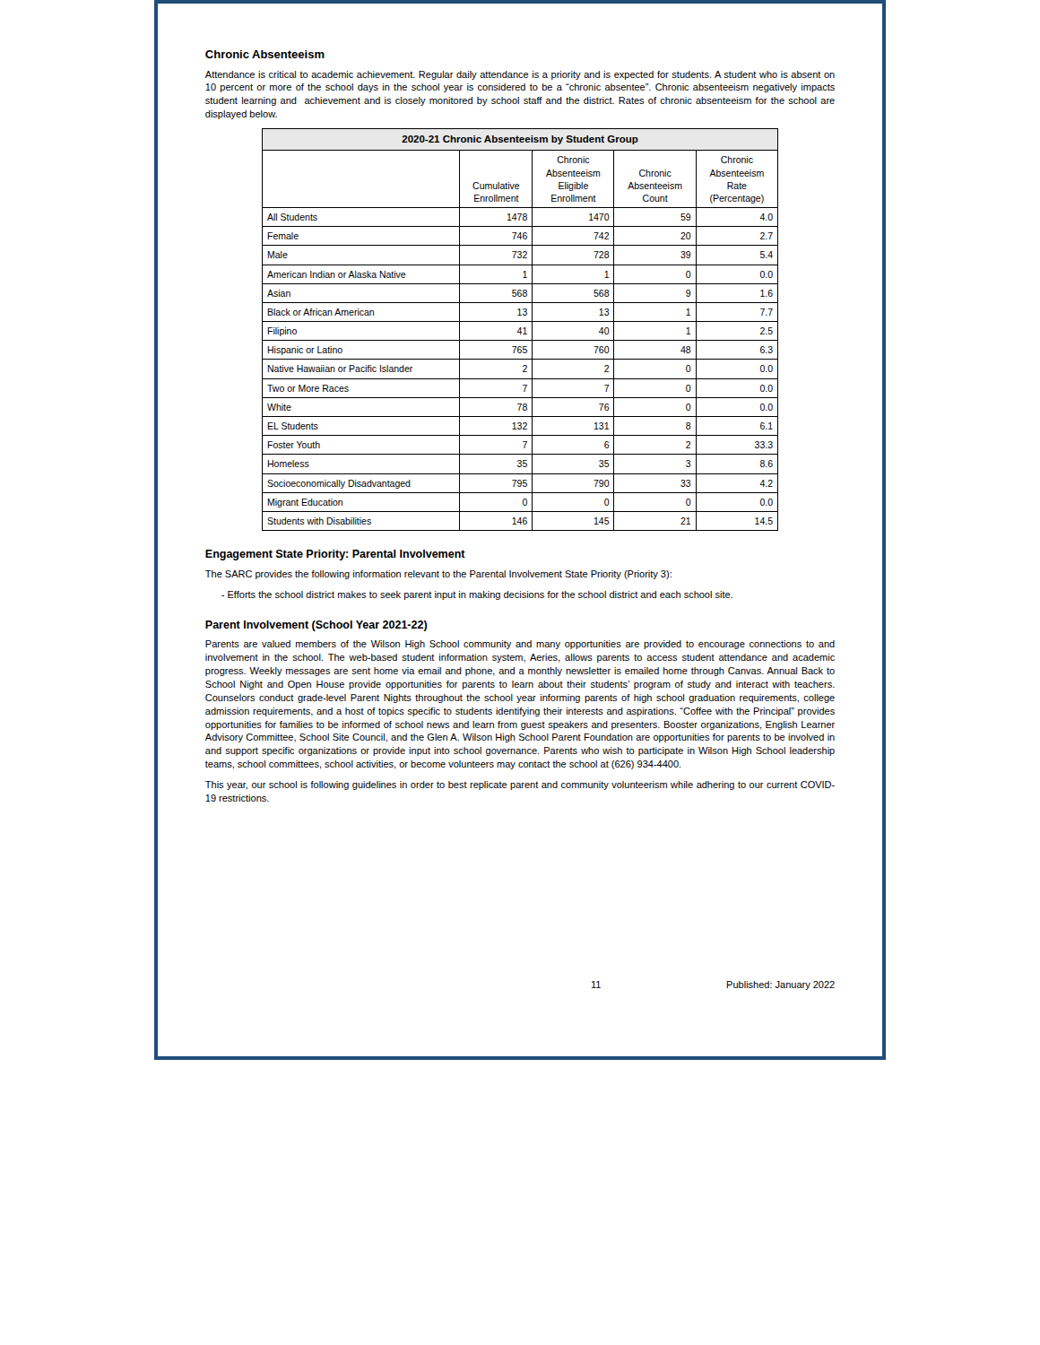Chronic Absenteeism
Attendance is critical to academic achievement. Regular daily attendance is a priority and is expected for students. A student who is absent on 10 percent or more of the school days in the school year is considered to be a “chronic absentee”. Chronic absenteeism negatively impacts student learning and achievement and is closely monitored by school staff and the district. Rates of chronic absenteeism for the school are displayed below.
2020-21 Chronic Absenteeism by Student Group
| | Cumulative Enrollment | Chronic Absenteeism Eligible Enrollment | Chronic Absenteeism Count | Chronic Absenteeism Rate (Percentage) |
| --- | --- | --- | --- | --- |
| All Students | 1478 | 1470 | 59 | 4.0 |
| Female | 746 | 742 | 20 | 2.7 |
| Male | 732 | 728 | 39 | 5.4 |
| American Indian or Alaska Native | 1 | 1 | 0 | 0.0 |
| Asian | 568 | 568 | 9 | 1.6 |
| Black or African American | 13 | 13 | 1 | 7.7 |
| Filipino | 41 | 40 | 1 | 2.5 |
| Hispanic or Latino | 765 | 760 | 48 | 6.3 |
| Native Hawaiian or Pacific Islander | 2 | 2 | 0 | 0.0 |
| Two or More Races | 7 | 7 | 0 | 0.0 |
| White | 78 | 76 | 0 | 0.0 |
| EL Students | 132 | 131 | 8 | 6.1 |
| Foster Youth | 7 | 6 | 2 | 33.3 |
| Homeless | 35 | 35 | 3 | 8.6 |
| Socioeconomically Disadvantaged | 795 | 790 | 33 | 4.2 |
| Migrant Education | 0 | 0 | 0 | 0.0 |
| Students with Disabilities | 146 | 145 | 21 | 14.5 |
Engagement State Priority: Parental Involvement
The SARC provides the following information relevant to the Parental Involvement State Priority (Priority 3):
- Efforts the school district makes to seek parent input in making decisions for the school district and each school site.
Parent Involvement (School Year 2021-22)
Parents are valued members of the Wilson High School community and many opportunities are provided to encourage connections to and involvement in the school. The web-based student information system, Aeries, allows parents to access student attendance and academic progress. Weekly messages are sent home via email and phone, and a monthly newsletter is emailed home through Canvas. Annual Back to School Night and Open House provide opportunities for parents to learn about their students’ program of study and interact with teachers. Counselors conduct grade-level Parent Nights throughout the school year informing parents of high school graduation requirements, college admission requirements, and a host of topics specific to students identifying their interests and aspirations. “Coffee with the Principal” provides opportunities for families to be informed of school news and learn from guest speakers and presenters. Booster organizations, English Learner Advisory Committee, School Site Council, and the Glen A. Wilson High School Parent Foundation are opportunities for parents to be involved in and support specific organizations or provide input into school governance. Parents who wish to participate in Wilson High School leadership teams, school committees, school activities, or become volunteers may contact the school at (626) 934-4400.
This year, our school is following guidelines in order to best replicate parent and community volunteerism while adhering to our current COVID-19 restrictions.
11
Published: January 2022